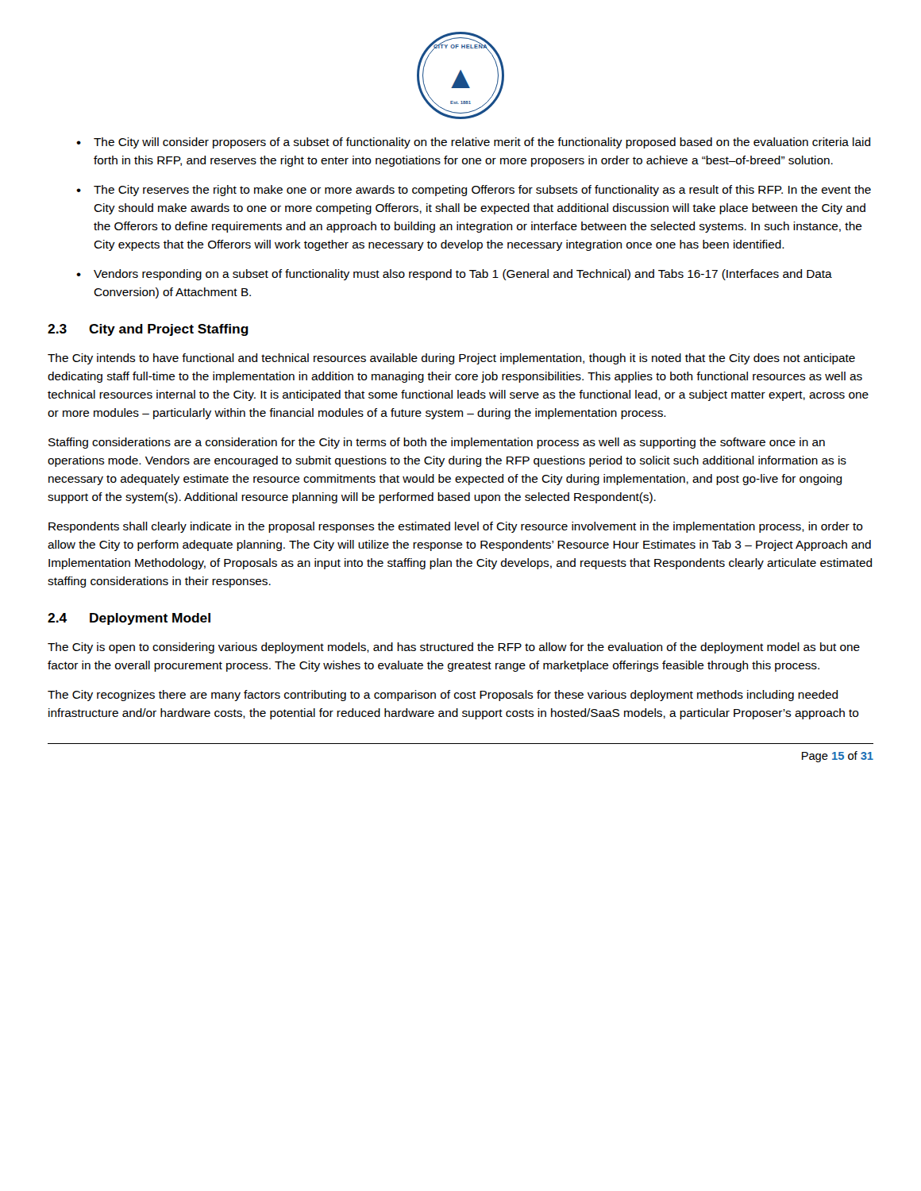CITY OF HELENA
▲
Est. 1881
The City will consider proposers of a subset of functionality on the relative merit of the functionality proposed based on the evaluation criteria laid forth in this RFP, and reserves the right to enter into negotiations for one or more proposers in order to achieve a “best–of-breed” solution.
The City reserves the right to make one or more awards to competing Offerors for subsets of functionality as a result of this RFP. In the event the City should make awards to one or more competing Offerors, it shall be expected that additional discussion will take place between the City and the Offerors to define requirements and an approach to building an integration or interface between the selected systems. In such instance, the City expects that the Offerors will work together as necessary to develop the necessary integration once one has been identified.
Vendors responding on a subset of functionality must also respond to Tab 1 (General and Technical) and Tabs 16-17 (Interfaces and Data Conversion) of Attachment B.
2.3 City and Project Staffing
The City intends to have functional and technical resources available during Project implementation, though it is noted that the City does not anticipate dedicating staff full-time to the implementation in addition to managing their core job responsibilities. This applies to both functional resources as well as technical resources internal to the City. It is anticipated that some functional leads will serve as the functional lead, or a subject matter expert, across one or more modules – particularly within the financial modules of a future system – during the implementation process.
Staffing considerations are a consideration for the City in terms of both the implementation process as well as supporting the software once in an operations mode. Vendors are encouraged to submit questions to the City during the RFP questions period to solicit such additional information as is necessary to adequately estimate the resource commitments that would be expected of the City during implementation, and post go-live for ongoing support of the system(s). Additional resource planning will be performed based upon the selected Respondent(s).
Respondents shall clearly indicate in the proposal responses the estimated level of City resource involvement in the implementation process, in order to allow the City to perform adequate planning. The City will utilize the response to Respondents’ Resource Hour Estimates in Tab 3 – Project Approach and Implementation Methodology, of Proposals as an input into the staffing plan the City develops, and requests that Respondents clearly articulate estimated staffing considerations in their responses.
2.4 Deployment Model
The City is open to considering various deployment models, and has structured the RFP to allow for the evaluation of the deployment model as but one factor in the overall procurement process. The City wishes to evaluate the greatest range of marketplace offerings feasible through this process.
The City recognizes there are many factors contributing to a comparison of cost Proposals for these various deployment methods including needed infrastructure and/or hardware costs, the potential for reduced hardware and support costs in hosted/SaaS models, a particular Proposer’s approach to
Page 15 of 31